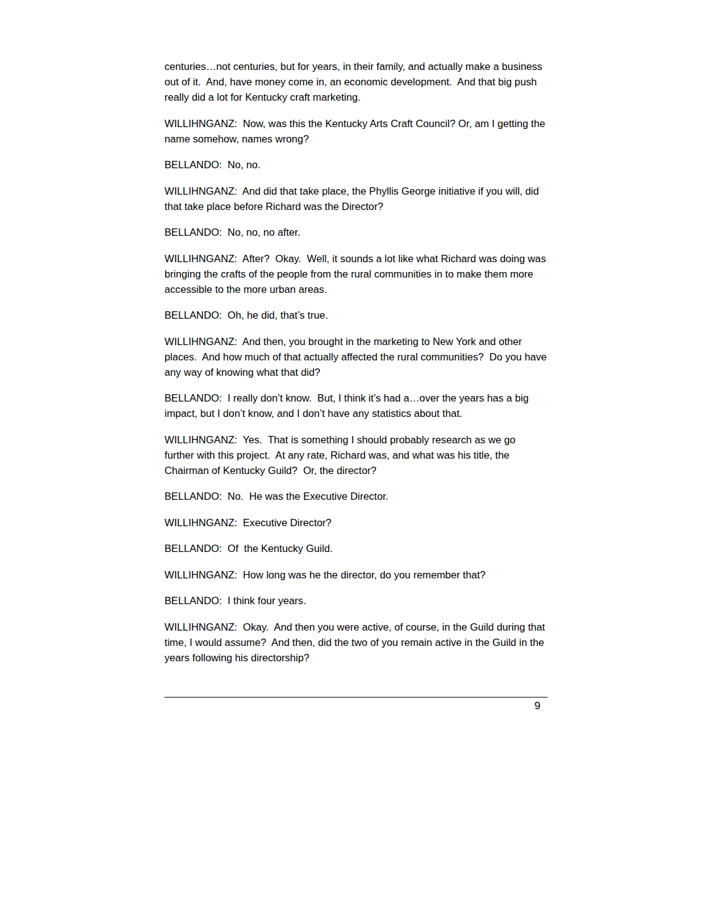centuries…not centuries, but for years, in their family, and actually make a business out of it. And, have money come in, an economic development. And that big push really did a lot for Kentucky craft marketing.
WILLIHNGANZ: Now, was this the Kentucky Arts Craft Council? Or, am I getting the name somehow, names wrong?
BELLANDO: No, no.
WILLIHNGANZ: And did that take place, the Phyllis George initiative if you will, did that take place before Richard was the Director?
BELLANDO: No, no, no after.
WILLIHNGANZ: After? Okay. Well, it sounds a lot like what Richard was doing was bringing the crafts of the people from the rural communities in to make them more accessible to the more urban areas.
BELLANDO: Oh, he did, that’s true.
WILLIHNGANZ: And then, you brought in the marketing to New York and other places. And how much of that actually affected the rural communities? Do you have any way of knowing what that did?
BELLANDO: I really don’t know. But, I think it’s had a…over the years has a big impact, but I don’t know, and I don’t have any statistics about that.
WILLIHNGANZ: Yes. That is something I should probably research as we go further with this project. At any rate, Richard was, and what was his title, the Chairman of Kentucky Guild? Or, the director?
BELLANDO: No. He was the Executive Director.
WILLIHNGANZ: Executive Director?
BELLANDO: Of the Kentucky Guild.
WILLIHNGANZ: How long was he the director, do you remember that?
BELLANDO: I think four years.
WILLIHNGANZ: Okay. And then you were active, of course, in the Guild during that time, I would assume? And then, did the two of you remain active in the Guild in the years following his directorship?
9